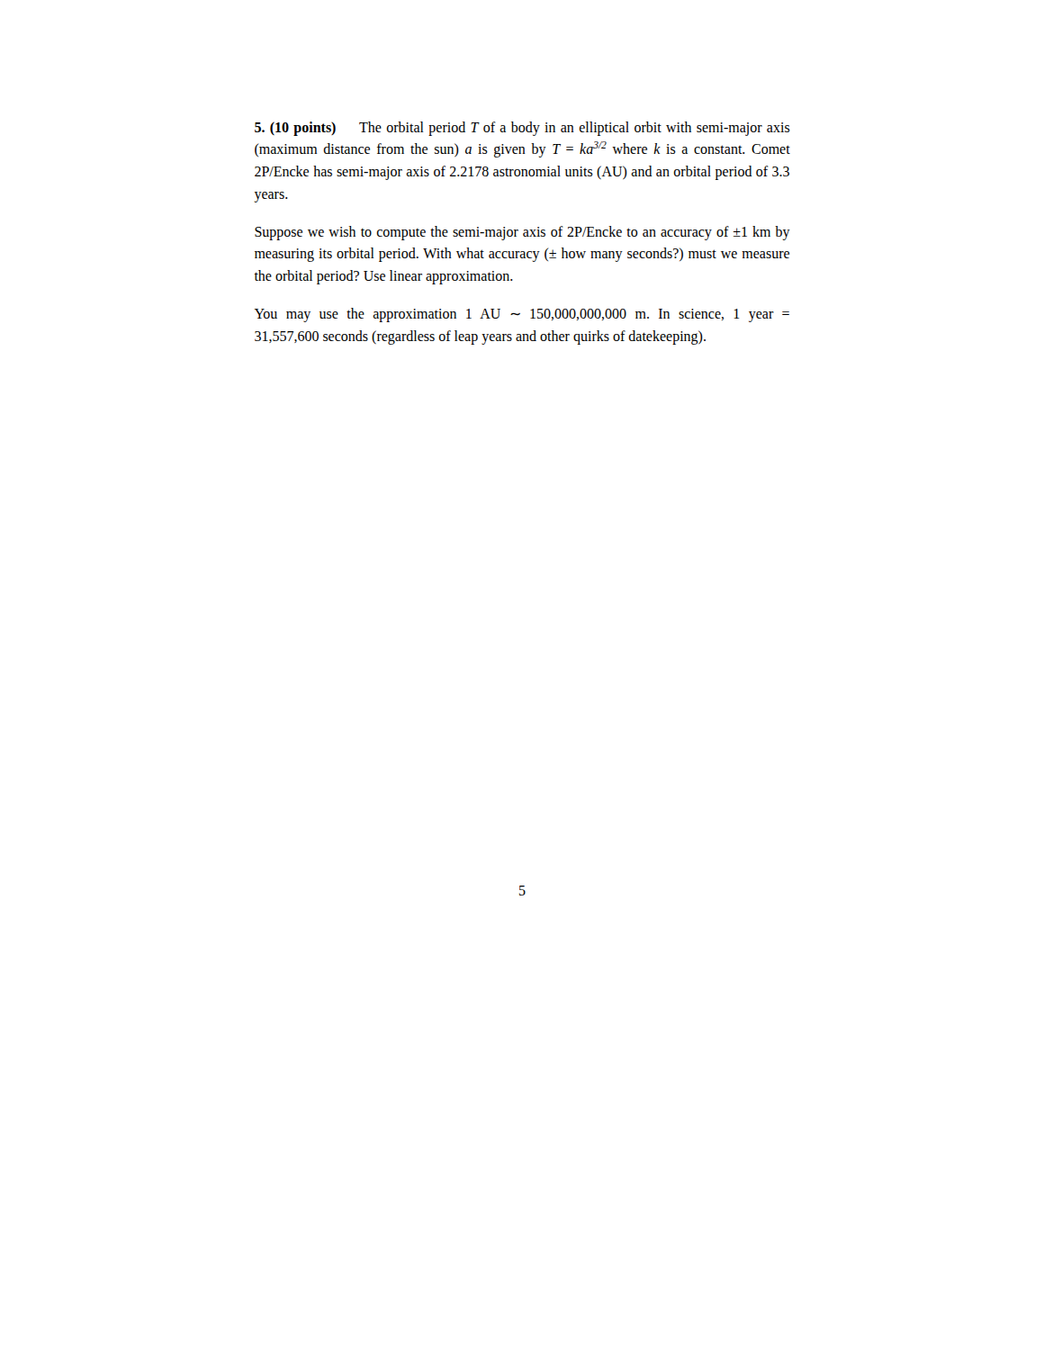5. (10 points) The orbital period T of a body in an elliptical orbit with semi-major axis (maximum distance from the sun) a is given by T = ka3/2 where k is a constant. Comet 2P/Encke has semi-major axis of 2.2178 astronomial units (AU) and an orbital period of 3.3 years.
Suppose we wish to compute the semi-major axis of 2P/Encke to an accuracy of ±1 km by measuring its orbital period. With what accuracy (± how many seconds?) must we measure the orbital period? Use linear approximation.
You may use the approximation 1 AU ∼ 150,000,000,000 m. In science, 1 year = 31,557,600 seconds (regardless of leap years and other quirks of datekeeping).
5